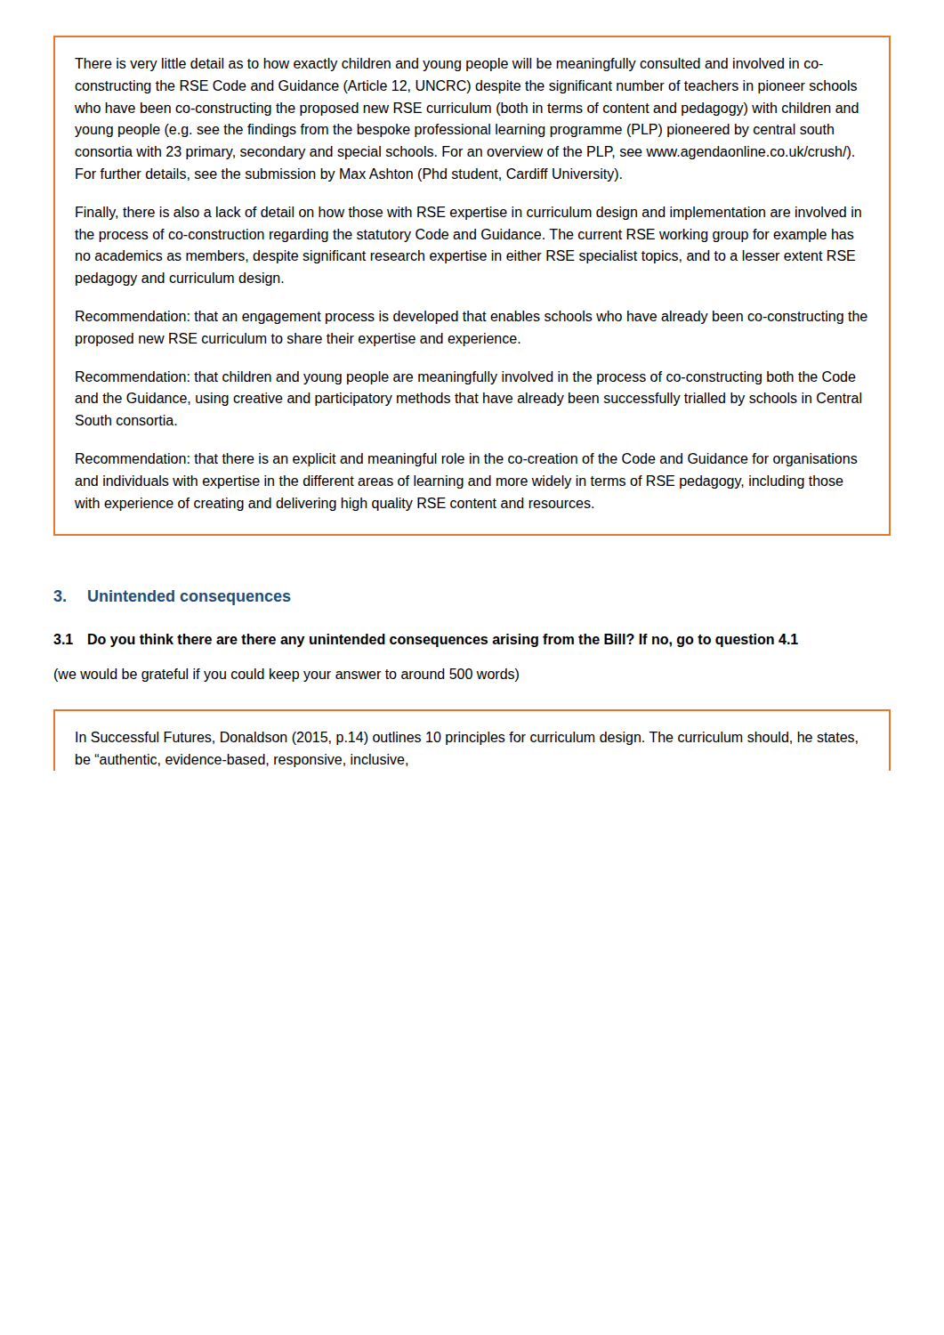There is very little detail as to how exactly children and young people will be meaningfully consulted and involved in co-constructing the RSE Code and Guidance (Article 12, UNCRC) despite the significant number of teachers in pioneer schools who have been co-constructing the proposed new RSE curriculum (both in terms of content and pedagogy) with children and young people (e.g. see the findings from the bespoke professional learning programme (PLP) pioneered by central south consortia with 23 primary, secondary and special schools. For an overview of the PLP, see www.agendaonline.co.uk/crush/). For further details, see the submission by Max Ashton (Phd student, Cardiff University).
Finally, there is also a lack of detail on how those with RSE expertise in curriculum design and implementation are involved in the process of co-construction regarding the statutory Code and Guidance. The current RSE working group for example has no academics as members, despite significant research expertise in either RSE specialist topics, and to a lesser extent RSE pedagogy and curriculum design.
Recommendation: that an engagement process is developed that enables schools who have already been co-constructing the proposed new RSE curriculum to share their expertise and experience.
Recommendation: that children and young people are meaningfully involved in the process of co-constructing both the Code and the Guidance, using creative and participatory methods that have already been successfully trialled by schools in Central South consortia.
Recommendation: that there is an explicit and meaningful role in the co-creation of the Code and Guidance for organisations and individuals with expertise in the different areas of learning and more widely in terms of RSE pedagogy, including those with experience of creating and delivering high quality RSE content and resources.
3. Unintended consequences
3.1 Do you think there are there any unintended consequences arising from the Bill? If no, go to question 4.1
(we would be grateful if you could keep your answer to around 500 words)
In Successful Futures, Donaldson (2015, p.14) outlines 10 principles for curriculum design. The curriculum should, he states, be “authentic, evidence-based, responsive, inclusive,